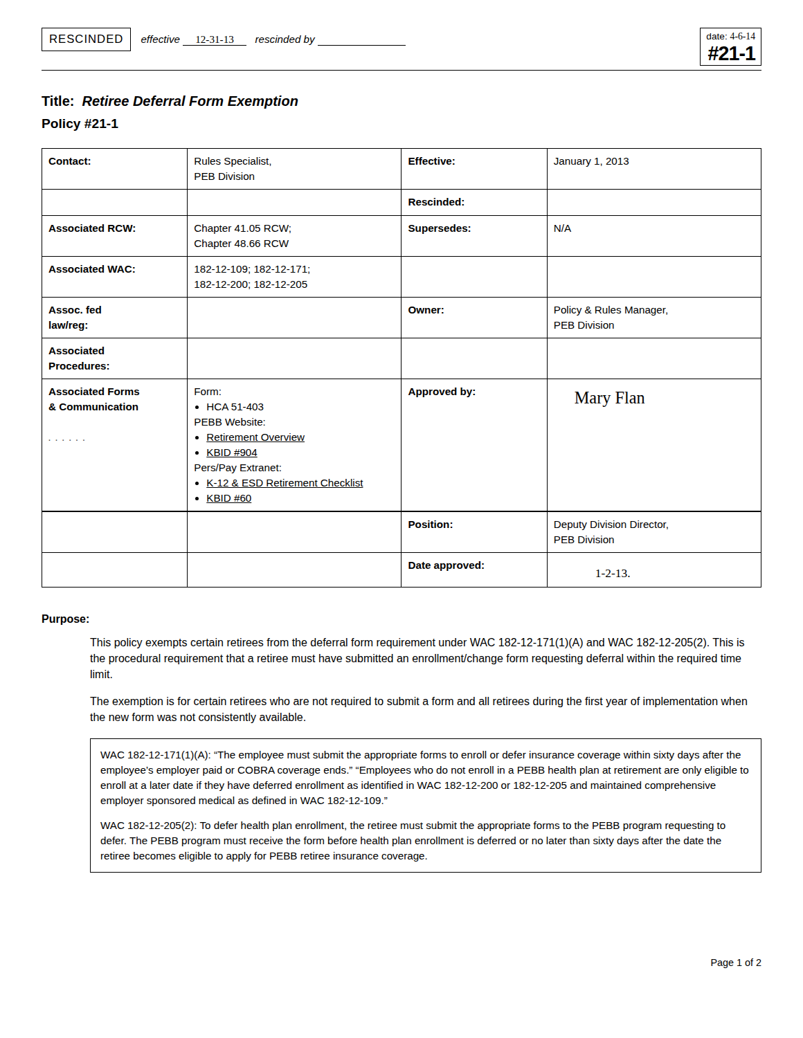RESCINDED
effective 12-31-13 rescinded by
date: 4-6-14 #21-1
Title: Retiree Deferral Form Exemption
Policy #21-1
| Contact: | Rules Specialist, PEB Division | Effective: | January 1, 2013 |
| | | Rescinded: | |
| Associated RCW: | Chapter 41.05 RCW; Chapter 48.66 RCW | Supersedes: | N/A |
| Associated WAC: | 182-12-109; 182-12-171; 182-12-200; 182-12-205 | | |
| Assoc. fed law/reg: | | Owner: | Policy & Rules Manager, PEB Division |
| Associated Procedures: | | | |
| Associated Forms & Communication . . . . . . | Form: HCA 51-403 PEBB Website: Retirement Overview KBID #904 Pers/Pay Extranet: K-12 & ESD Retirement Checklist KBID #60 | Approved by: | Mary Flan |
Note: the original table visually merges the Approved by / Position / Date approved rows alongside the Associated Forms cell. Rendered below for completeness.
| | | Position: | Deputy Division Director, PEB Division |
| | | Date approved: | 1-2-13. |
Purpose:
This policy exempts certain retirees from the deferral form requirement under WAC 182-12-171(1)(A) and WAC 182-12-205(2). This is the procedural requirement that a retiree must have submitted an enrollment/change form requesting deferral within the required time limit.
The exemption is for certain retirees who are not required to submit a form and all retirees during the first year of implementation when the new form was not consistently available.
WAC 182-12-171(1)(A): “The employee must submit the appropriate forms to enroll or defer insurance coverage within sixty days after the employee’s employer paid or COBRA coverage ends.” “Employees who do not enroll in a PEBB health plan at retirement are only eligible to enroll at a later date if they have deferred enrollment as identified in WAC 182-12-200 or 182-12-205 and maintained comprehensive employer sponsored medical as defined in WAC 182-12-109.”
WAC 182-12-205(2): To defer health plan enrollment, the retiree must submit the appropriate forms to the PEBB program requesting to defer. The PEBB program must receive the form before health plan enrollment is deferred or no later than sixty days after the date the retiree becomes eligible to apply for PEBB retiree insurance coverage.
Page 1 of 2